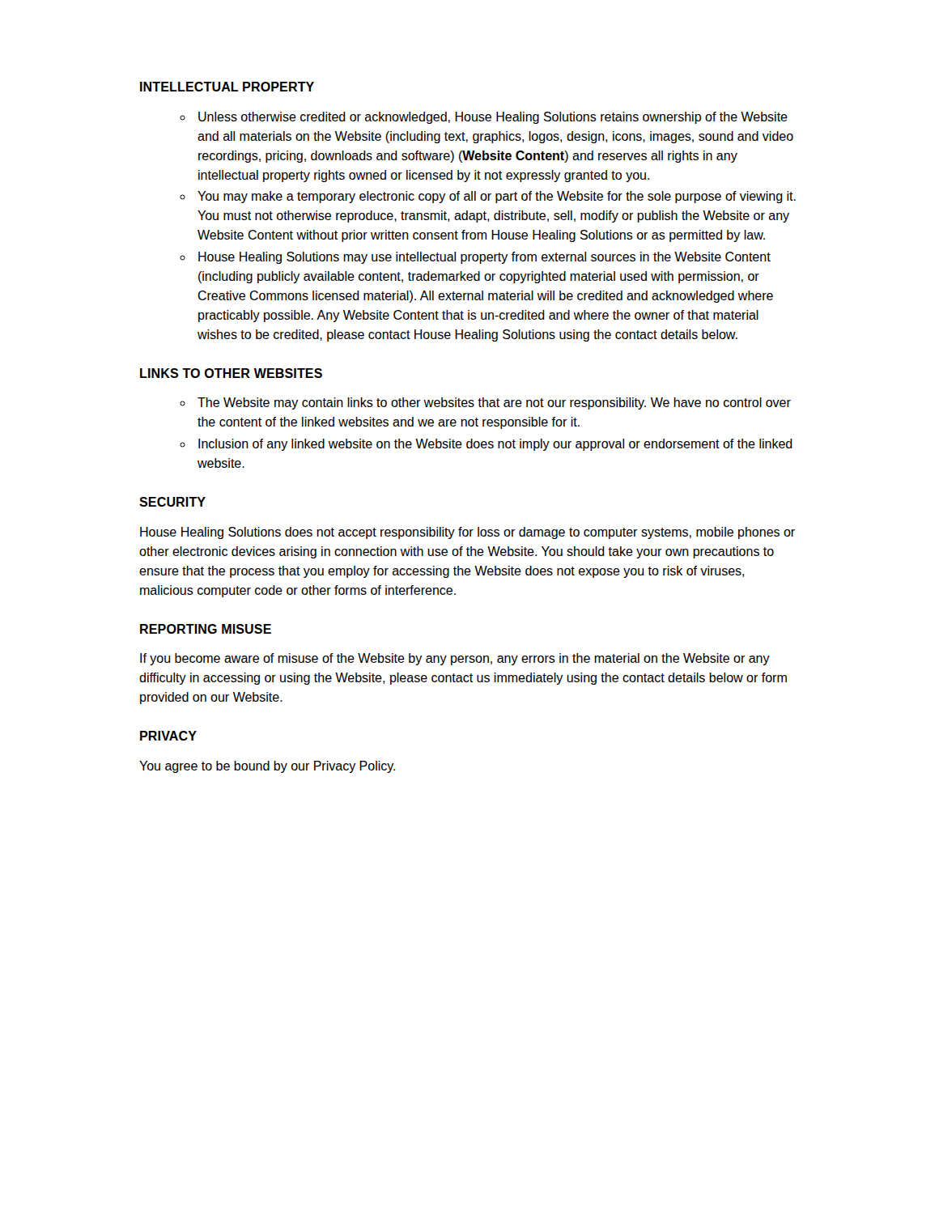INTELLECTUAL PROPERTY
Unless otherwise credited or acknowledged, House Healing Solutions retains ownership of the Website and all materials on the Website (including text, graphics, logos, design, icons, images, sound and video recordings, pricing, downloads and software) (Website Content) and reserves all rights in any intellectual property rights owned or licensed by it not expressly granted to you.
You may make a temporary electronic copy of all or part of the Website for the sole purpose of viewing it. You must not otherwise reproduce, transmit, adapt, distribute, sell, modify or publish the Website or any Website Content without prior written consent from House Healing Solutions or as permitted by law.
House Healing Solutions may use intellectual property from external sources in the Website Content (including publicly available content, trademarked or copyrighted material used with permission, or Creative Commons licensed material). All external material will be credited and acknowledged where practicably possible. Any Website Content that is un-credited and where the owner of that material wishes to be credited, please contact House Healing Solutions using the contact details below.
LINKS TO OTHER WEBSITES
The Website may contain links to other websites that are not our responsibility. We have no control over the content of the linked websites and we are not responsible for it.
Inclusion of any linked website on the Website does not imply our approval or endorsement of the linked website.
SECURITY
House Healing Solutions does not accept responsibility for loss or damage to computer systems, mobile phones or other electronic devices arising in connection with use of the Website. You should take your own precautions to ensure that the process that you employ for accessing the Website does not expose you to risk of viruses, malicious computer code or other forms of interference.
REPORTING MISUSE
If you become aware of misuse of the Website by any person, any errors in the material on the Website or any difficulty in accessing or using the Website, please contact us immediately using the contact details below or form provided on our Website.
PRIVACY
You agree to be bound by our Privacy Policy.